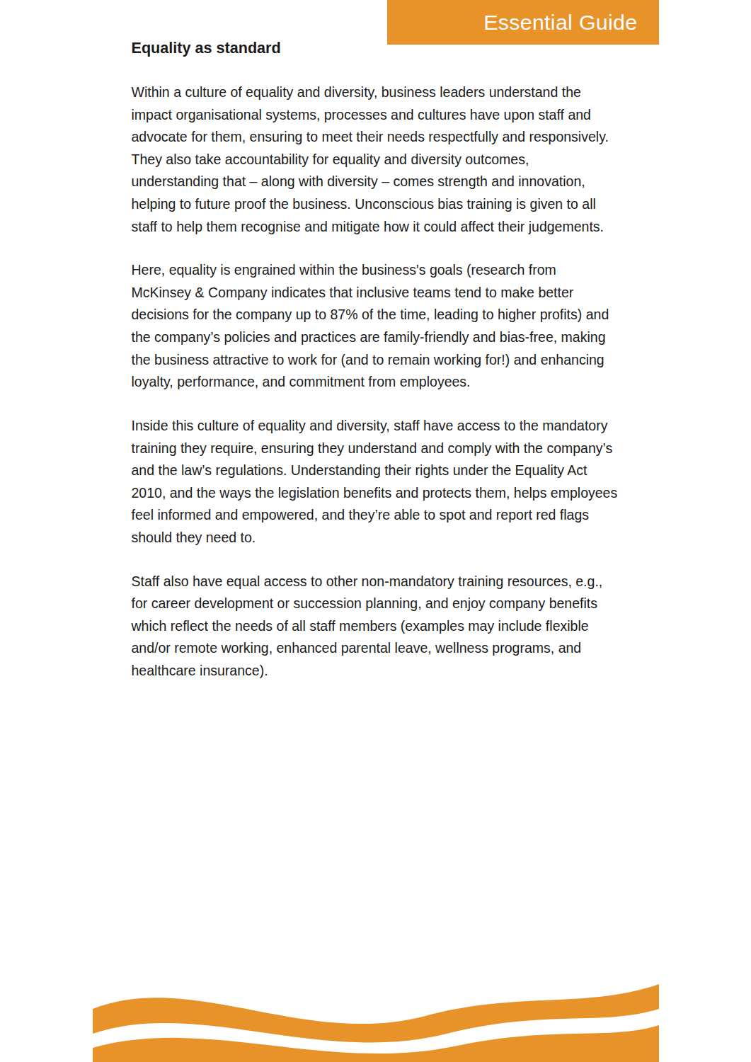Essential Guide
Equality as standard
Within a culture of equality and diversity, business leaders understand the impact organisational systems, processes and cultures have upon staff and advocate for them, ensuring to meet their needs respectfully and responsively. They also take accountability for equality and diversity outcomes, understanding that – along with diversity – comes strength and innovation, helping to future proof the business. Unconscious bias training is given to all staff to help them recognise and mitigate how it could affect their judgements.
Here, equality is engrained within the business's goals (research from McKinsey & Company indicates that inclusive teams tend to make better decisions for the company up to 87% of the time, leading to higher profits) and the company’s policies and practices are family-friendly and bias-free, making the business attractive to work for (and to remain working for!) and enhancing loyalty, performance, and commitment from employees.
Inside this culture of equality and diversity, staff have access to the mandatory training they require, ensuring they understand and comply with the company’s and the law’s regulations. Understanding their rights under the Equality Act 2010, and the ways the legislation benefits and protects them, helps employees feel informed and empowered, and they’re able to spot and report red flags should they need to.
Staff also have equal access to other non-mandatory training resources, e.g., for career development or succession planning, and enjoy company benefits which reflect the needs of all staff members (examples may include flexible and/or remote working, enhanced parental leave, wellness programs, and healthcare insurance).